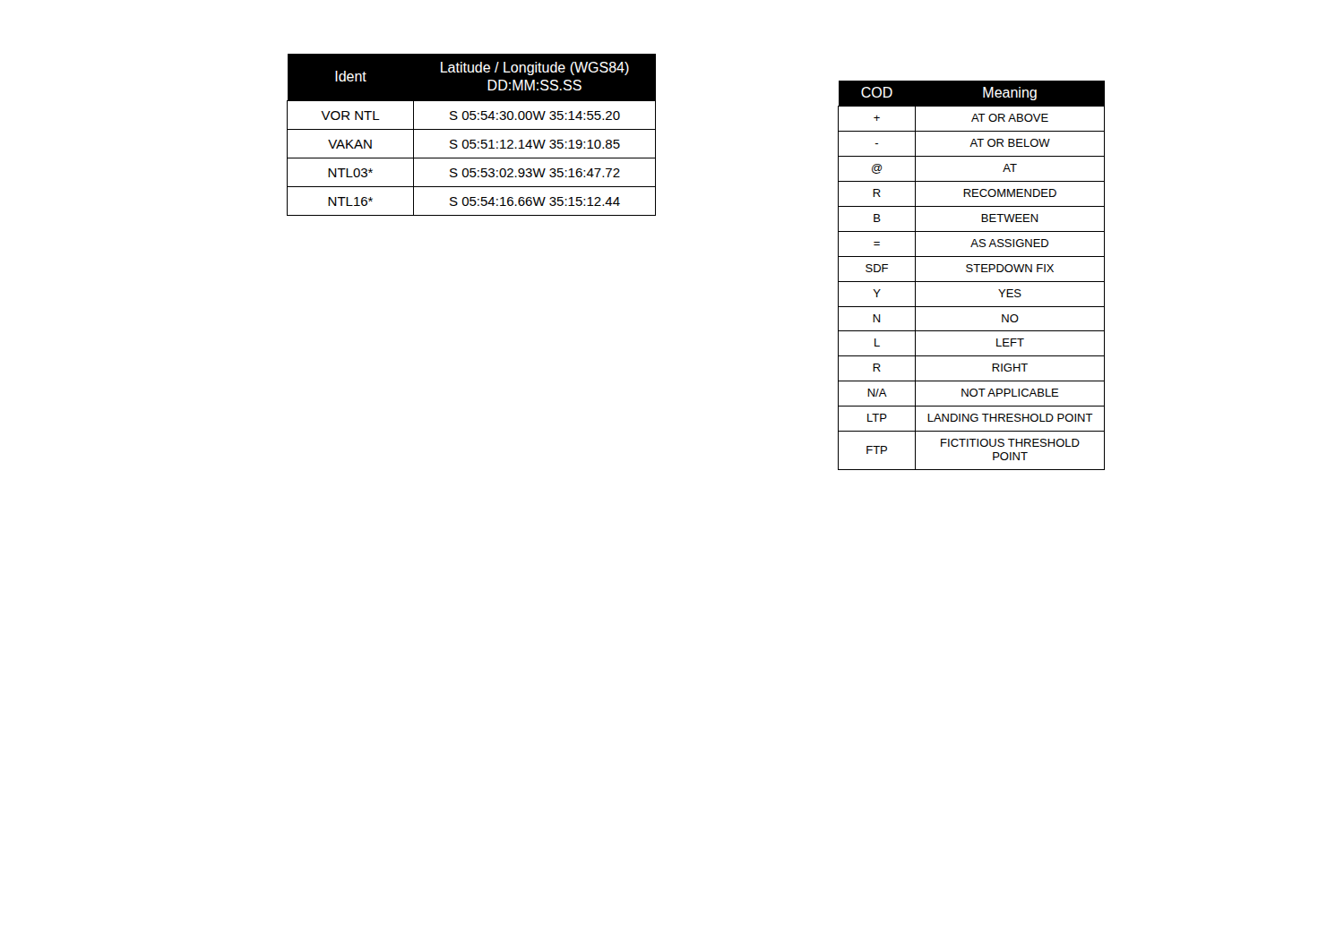| Ident | Latitude / Longitude (WGS84) DD:MM:SS.SS |
| --- | --- |
| VOR NTL | S 05:54:30.00W 35:14:55.20 |
| VAKAN | S 05:51:12.14W 35:19:10.85 |
| NTL03* | S 05:53:02.93W 35:16:47.72 |
| NTL16* | S 05:54:16.66W 35:15:12.44 |
| COD | Meaning |
| --- | --- |
| + | AT OR ABOVE |
| - | AT OR BELOW |
| @ | AT |
| R | RECOMMENDED |
| B | BETWEEN |
| = | AS ASSIGNED |
| SDF | STEPDOWN FIX |
| Y | YES |
| N | NO |
| L | LEFT |
| R | RIGHT |
| N/A | NOT APPLICABLE |
| LTP | LANDING THRESHOLD POINT |
| FTP | FICTITIOUS THRESHOLD POINT |